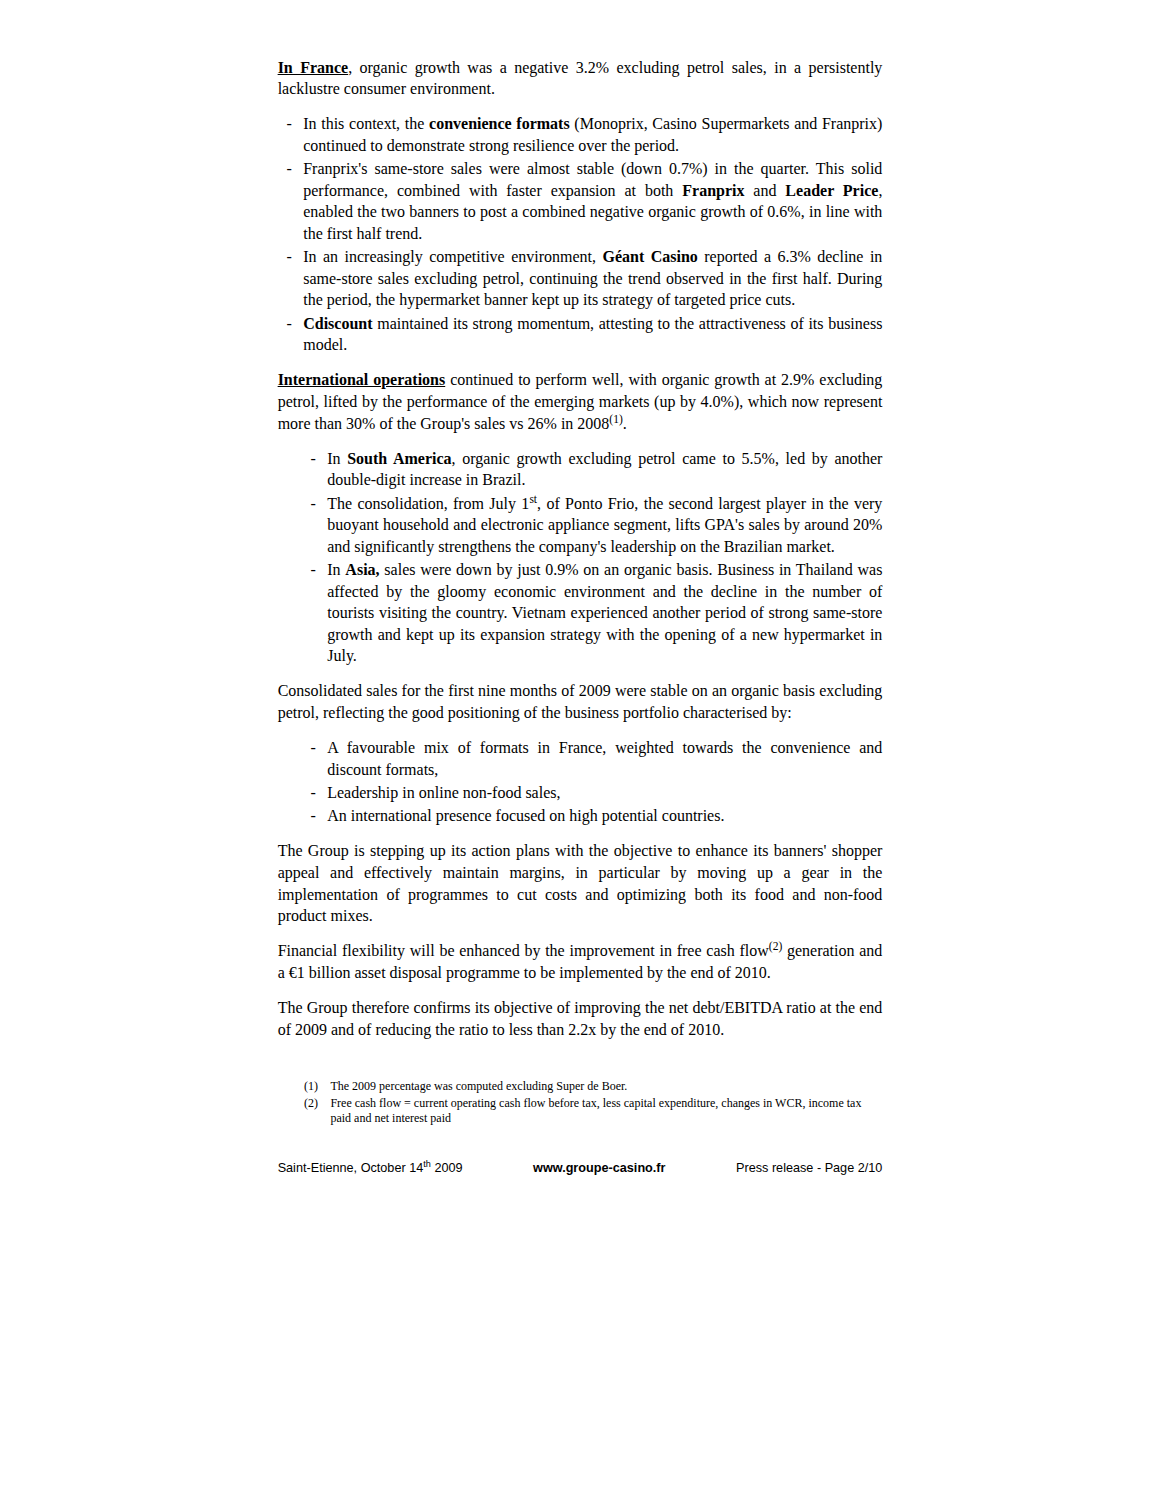In France, organic growth was a negative 3.2% excluding petrol sales, in a persistently lacklustre consumer environment.
In this context, the convenience formats (Monoprix, Casino Supermarkets and Franprix) continued to demonstrate strong resilience over the period.
Franprix's same-store sales were almost stable (down 0.7%) in the quarter. This solid performance, combined with faster expansion at both Franprix and Leader Price, enabled the two banners to post a combined negative organic growth of 0.6%, in line with the first half trend.
In an increasingly competitive environment, Géant Casino reported a 6.3% decline in same-store sales excluding petrol, continuing the trend observed in the first half. During the period, the hypermarket banner kept up its strategy of targeted price cuts.
Cdiscount maintained its strong momentum, attesting to the attractiveness of its business model.
International operations continued to perform well, with organic growth at 2.9% excluding petrol, lifted by the performance of the emerging markets (up by 4.0%), which now represent more than 30% of the Group's sales vs 26% in 2008(1).
In South America, organic growth excluding petrol came to 5.5%, led by another double-digit increase in Brazil.
The consolidation, from July 1st, of Ponto Frio, the second largest player in the very buoyant household and electronic appliance segment, lifts GPA's sales by around 20% and significantly strengthens the company's leadership on the Brazilian market.
In Asia, sales were down by just 0.9% on an organic basis. Business in Thailand was affected by the gloomy economic environment and the decline in the number of tourists visiting the country. Vietnam experienced another period of strong same-store growth and kept up its expansion strategy with the opening of a new hypermarket in July.
Consolidated sales for the first nine months of 2009 were stable on an organic basis excluding petrol, reflecting the good positioning of the business portfolio characterised by:
A favourable mix of formats in France, weighted towards the convenience and discount formats,
Leadership in online non-food sales,
An international presence focused on high potential countries.
The Group is stepping up its action plans with the objective to enhance its banners' shopper appeal and effectively maintain margins, in particular by moving up a gear in the implementation of programmes to cut costs and optimizing both its food and non-food product mixes.
Financial flexibility will be enhanced by the improvement in free cash flow(2) generation and a €1 billion asset disposal programme to be implemented by the end of 2010.
The Group therefore confirms its objective of improving the net debt/EBITDA ratio at the end of 2009 and of reducing the ratio to less than 2.2x by the end of 2010.
| (1) | The 2009 percentage was computed excluding Super de Boer. |
| (2) | Free cash flow = current operating cash flow before tax, less capital expenditure, changes in WCR, income tax paid and net interest paid |
Saint-Etienne, October 14th 2009
www.groupe-casino.fr
Press release - Page 2/10